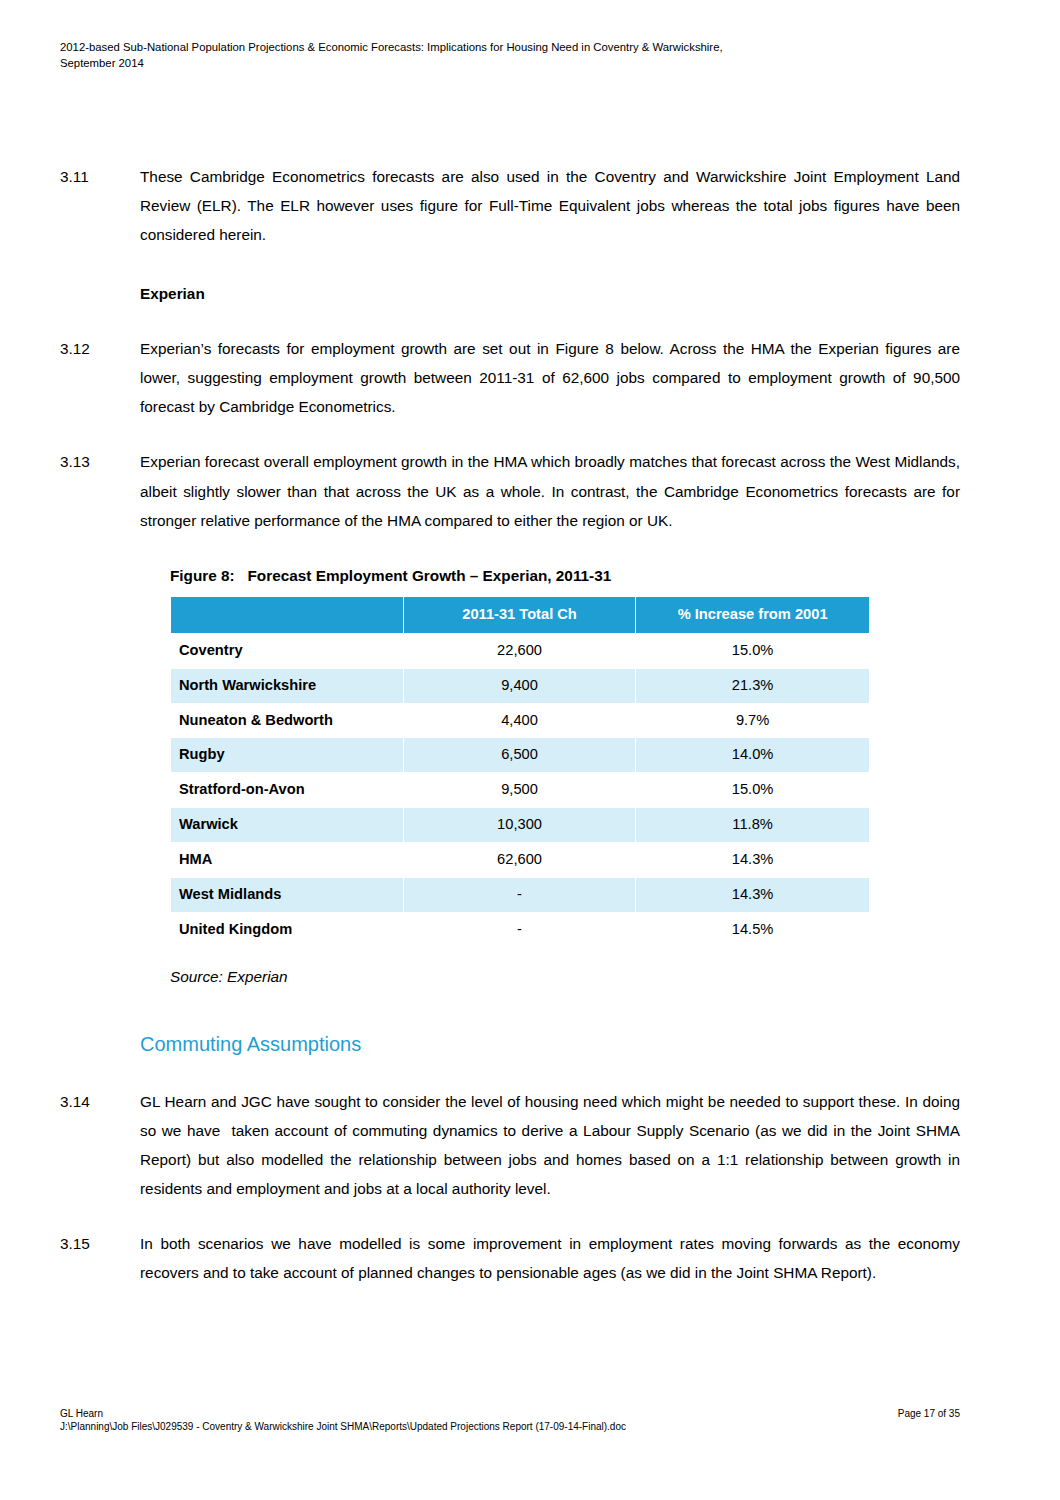2012-based Sub-National Population Projections & Economic Forecasts: Implications for Housing Need in Coventry & Warwickshire,
September 2014
3.11
These Cambridge Econometrics forecasts are also used in the Coventry and Warwickshire Joint Employment Land Review (ELR). The ELR however uses figure for Full-Time Equivalent jobs whereas the total jobs figures have been considered herein.
Experian
3.12
Experian’s forecasts for employment growth are set out in Figure 8 below. Across the HMA the Experian figures are lower, suggesting employment growth between 2011-31 of 62,600 jobs compared to employment growth of 90,500 forecast by Cambridge Econometrics.
3.13
Experian forecast overall employment growth in the HMA which broadly matches that forecast across the West Midlands, albeit slightly slower than that across the UK as a whole. In contrast, the Cambridge Econometrics forecasts are for stronger relative performance of the HMA compared to either the region or UK.
Figure 8: Forecast Employment Growth – Experian, 2011-31
| | 2011-31 Total Ch | % Increase from 2001 |
| --- | --- | --- |
| Coventry | 22,600 | 15.0% |
| North Warwickshire | 9,400 | 21.3% |
| Nuneaton & Bedworth | 4,400 | 9.7% |
| Rugby | 6,500 | 14.0% |
| Stratford-on-Avon | 9,500 | 15.0% |
| Warwick | 10,300 | 11.8% |
| HMA | 62,600 | 14.3% |
| West Midlands | - | 14.3% |
| United Kingdom | - | 14.5% |
Source: Experian
Commuting Assumptions
3.14
GL Hearn and JGC have sought to consider the level of housing need which might be needed to support these. In doing so we have taken account of commuting dynamics to derive a Labour Supply Scenario (as we did in the Joint SHMA Report) but also modelled the relationship between jobs and homes based on a 1:1 relationship between growth in residents and employment and jobs at a local authority level.
3.15
In both scenarios we have modelled is some improvement in employment rates moving forwards as the economy recovers and to take account of planned changes to pensionable ages (as we did in the Joint SHMA Report).
GL Hearn
J:\Planning\Job Files\J029539 - Coventry & Warwickshire Joint SHMA\Reports\Updated Projections Report (17-09-14-Final).doc
Page 17 of 35